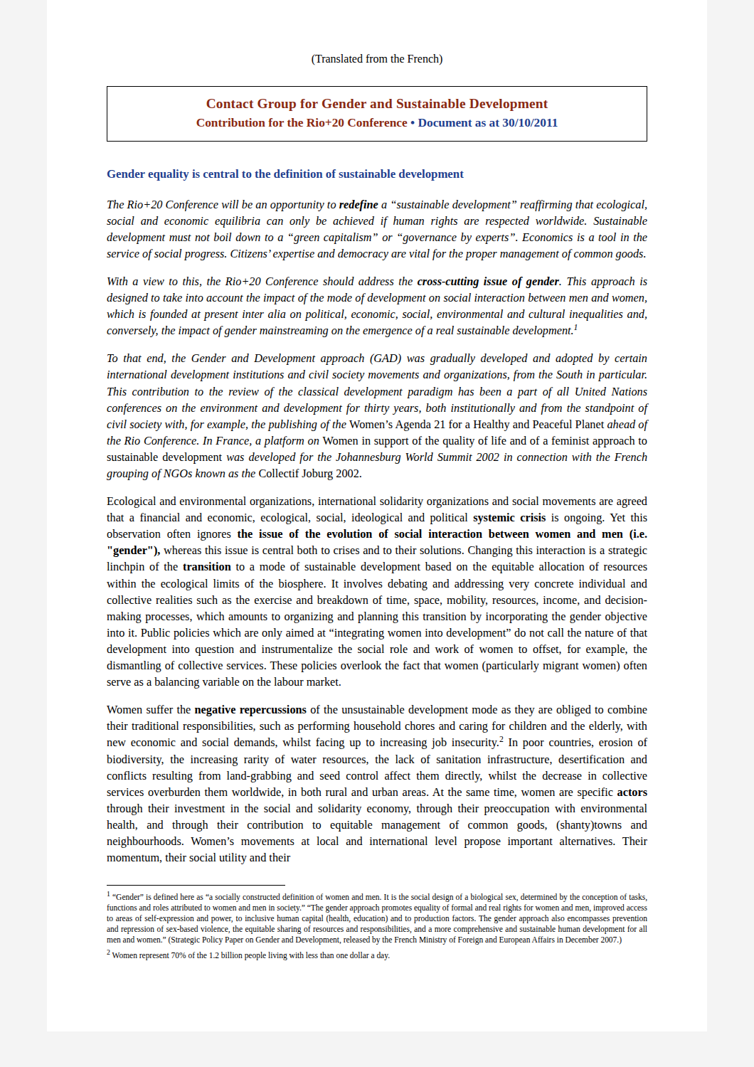(Translated from the French)
Contact Group for Gender and Sustainable Development
Contribution for the Rio+20 Conference • Document as at 30/10/2011
Gender equality is central to the definition of sustainable development
The Rio+20 Conference will be an opportunity to redefine a “sustainable development” reaffirming that ecological, social and economic equilibria can only be achieved if human rights are respected worldwide. Sustainable development must not boil down to a “green capitalism” or “governance by experts”. Economics is a tool in the service of social progress. Citizens’ expertise and democracy are vital for the proper management of common goods.
With a view to this, the Rio+20 Conference should address the cross-cutting issue of gender. This approach is designed to take into account the impact of the mode of development on social interaction between men and women, which is founded at present inter alia on political, economic, social, environmental and cultural inequalities and, conversely, the impact of gender mainstreaming on the emergence of a real sustainable development.1
To that end, the Gender and Development approach (GAD) was gradually developed and adopted by certain international development institutions and civil society movements and organizations, from the South in particular. This contribution to the review of the classical development paradigm has been a part of all United Nations conferences on the environment and development for thirty years, both institutionally and from the standpoint of civil society with, for example, the publishing of the Women’s Agenda 21 for a Healthy and Peaceful Planet ahead of the Rio Conference. In France, a platform on Women in support of the quality of life and of a feminist approach to sustainable development was developed for the Johannesburg World Summit 2002 in connection with the French grouping of NGOs known as the Collectif Joburg 2002.
Ecological and environmental organizations, international solidarity organizations and social movements are agreed that a financial and economic, ecological, social, ideological and political systemic crisis is ongoing. Yet this observation often ignores the issue of the evolution of social interaction between women and men (i.e. "gender"), whereas this issue is central both to crises and to their solutions. Changing this interaction is a strategic linchpin of the transition to a mode of sustainable development based on the equitable allocation of resources within the ecological limits of the biosphere. It involves debating and addressing very concrete individual and collective realities such as the exercise and breakdown of time, space, mobility, resources, income, and decision-making processes, which amounts to organizing and planning this transition by incorporating the gender objective into it. Public policies which are only aimed at “integrating women into development” do not call the nature of that development into question and instrumentalize the social role and work of women to offset, for example, the dismantling of collective services. These policies overlook the fact that women (particularly migrant women) often serve as a balancing variable on the labour market.
Women suffer the negative repercussions of the unsustainable development mode as they are obliged to combine their traditional responsibilities, such as performing household chores and caring for children and the elderly, with new economic and social demands, whilst facing up to increasing job insecurity.2 In poor countries, erosion of biodiversity, the increasing rarity of water resources, the lack of sanitation infrastructure, desertification and conflicts resulting from land-grabbing and seed control affect them directly, whilst the decrease in collective services overburden them worldwide, in both rural and urban areas. At the same time, women are specific actors through their investment in the social and solidarity economy, through their preoccupation with environmental health, and through their contribution to equitable management of common goods, (shanty)towns and neighbourhoods. Women’s movements at local and international level propose important alternatives. Their momentum, their social utility and their
1 “Gender” is defined here as “a socially constructed definition of women and men. It is the social design of a biological sex, determined by the conception of tasks, functions and roles attributed to women and men in society.” “The gender approach promotes equality of formal and real rights for women and men, improved access to areas of self-expression and power, to inclusive human capital (health, education) and to production factors. The gender approach also encompasses prevention and repression of sex-based violence, the equitable sharing of resources and responsibilities, and a more comprehensive and sustainable human development for all men and women.” (Strategic Policy Paper on Gender and Development, released by the French Ministry of Foreign and European Affairs in December 2007.)
2 Women represent 70% of the 1.2 billion people living with less than one dollar a day.